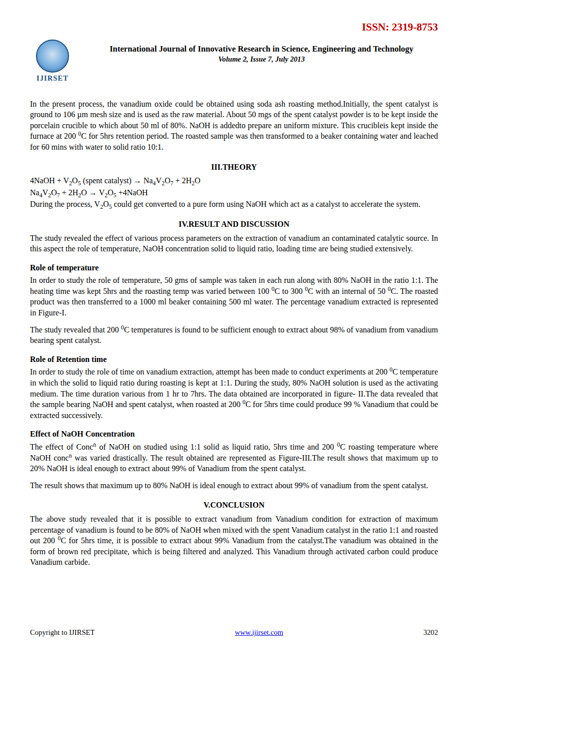ISSN: 2319-8753
IJIRSET
International Journal of Innovative Research in Science, Engineering and Technology
Volume 2, Issue 7, July 2013
In the present process, the vanadium oxide could be obtained using soda ash roasting method.Initially, the spent catalyst is ground to 106 µm mesh size and is used as the raw material. About 50 mgs of the spent catalyst powder is to be kept inside the porcelain crucible to which about 50 ml of 80%. NaOH is addedto prepare an uniform mixture. This crucibleis kept inside the furnace at 200 0C for 5hrs retention period. The roasted sample was then transformed to a beaker containing water and leached for 60 mins with water to solid ratio 10:1.
III.THEORY
4NaOH + V2O5 (spent catalyst) → Na4V2O7 + 2H2O
Na4V2O7 + 2H2O → V2O5 +4NaOH
During the process, V2O5 could get converted to a pure form using NaOH which act as a catalyst to accelerate the system.
IV.RESULT AND DISCUSSION
The study revealed the effect of various process parameters on the extraction of vanadium an contaminated catalytic source. In this aspect the role of temperature, NaOH concentration solid to liquid ratio, loading time are being studied extensively.
Role of temperature
In order to study the role of temperature, 50 gms of sample was taken in each run along with 80% NaOH in the ratio 1:1. The heating time was kept 5hrs and the roasting temp was varied between 100 0C to 300 0C with an internal of 50 0C. The roasted product was then transferred to a 1000 ml beaker containing 500 ml water. The percentage vanadium extracted is represented in Figure-I.
The study revealed that 200 0C temperatures is found to be sufficient enough to extract about 98% of vanadium from vanadium bearing spent catalyst.
Role of Retention time
In order to study the role of time on vanadium extraction, attempt has been made to conduct experiments at 200 0C temperature in which the solid to liquid ratio during roasting is kept at 1:1. During the study, 80% NaOH solution is used as the activating medium. The time duration various from 1 hr to 7hrs. The data obtained are incorporated in figure- II.The data revealed that the sample bearing NaOH and spent catalyst, when roasted at 200 0C for 5hrs time could produce 99 % Vanadium that could be extracted successively.
Effect of NaOH Concentration
The effect of Concn of NaOH on studied using 1:1 solid as liquid ratio, 5hrs time and 200 0C roasting temperature where NaOH concn was varied drastically. The result obtained are represented as Figure-III.The result shows that maximum up to 20% NaOH is ideal enough to extract about 99% of Vanadium from the spent catalyst.
The result shows that maximum up to 80% NaOH is ideal enough to extract about 99% of vanadium from the spent catalyst.
V.CONCLUSION
The above study revealed that it is possible to extract vanadium from Vanadium condition for extraction of maximum percentage of vanadium is found to be 80% of NaOH when mixed with the spent Vanadium catalyst in the ratio 1:1 and roasted out 200 0C for 5hrs time, it is possible to extract about 99% Vanadium from the catalyst.The vanadium was obtained in the form of brown red precipitate, which is being filtered and analyzed. This Vanadium through activated carbon could produce Vanadium carbide.
Copyright to IJIRSET
www.ijirset.com
3202